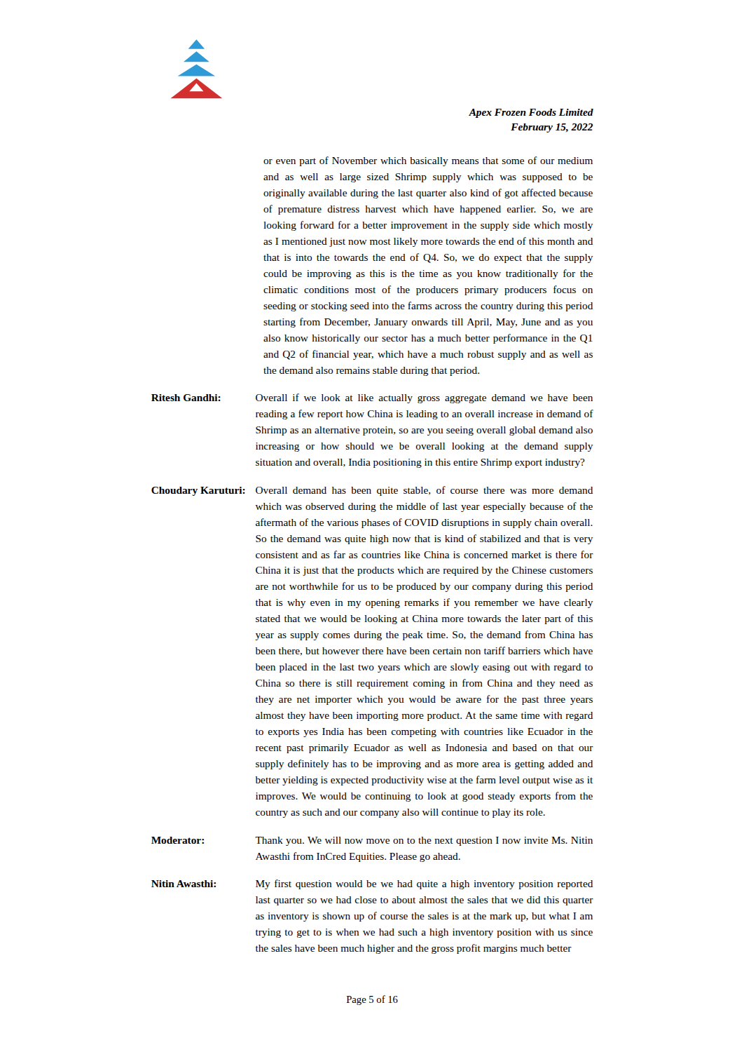Apex Frozen Foods Limited
February 15, 2022
or even part of November which basically means that some of our medium and as well as large sized Shrimp supply which was supposed to be originally available during the last quarter also kind of got affected because of premature distress harvest which have happened earlier. So, we are looking forward for a better improvement in the supply side which mostly as I mentioned just now most likely more towards the end of this month and that is into the towards the end of Q4. So, we do expect that the supply could be improving as this is the time as you know traditionally for the climatic conditions most of the producers primary producers focus on seeding or stocking seed into the farms across the country during this period starting from December, January onwards till April, May, June and as you also know historically our sector has a much better performance in the Q1 and Q2 of financial year, which have a much robust supply and as well as the demand also remains stable during that period.
| Ritesh Gandhi: | Overall if we look at like actually gross aggregate demand we have been reading a few report how China is leading to an overall increase in demand of Shrimp as an alternative protein, so are you seeing overall global demand also increasing or how should we be overall looking at the demand supply situation and overall, India positioning in this entire Shrimp export industry? |
| Choudary Karuturi: | Overall demand has been quite stable, of course there was more demand which was observed during the middle of last year especially because of the aftermath of the various phases of COVID disruptions in supply chain overall. So the demand was quite high now that is kind of stabilized and that is very consistent and as far as countries like China is concerned market is there for China it is just that the products which are required by the Chinese customers are not worthwhile for us to be produced by our company during this period that is why even in my opening remarks if you remember we have clearly stated that we would be looking at China more towards the later part of this year as supply comes during the peak time. So, the demand from China has been there, but however there have been certain non tariff barriers which have been placed in the last two years which are slowly easing out with regard to China so there is still requirement coming in from China and they need as they are net importer which you would be aware for the past three years almost they have been importing more product. At the same time with regard to exports yes India has been competing with countries like Ecuador in the recent past primarily Ecuador as well as Indonesia and based on that our supply definitely has to be improving and as more area is getting added and better yielding is expected productivity wise at the farm level output wise as it improves. We would be continuing to look at good steady exports from the country as such and our company also will continue to play its role. |
| Moderator: | Thank you. We will now move on to the next question I now invite Ms. Nitin Awasthi from InCred Equities. Please go ahead. |
| Nitin Awasthi: | My first question would be we had quite a high inventory position reported last quarter so we had close to about almost the sales that we did this quarter as inventory is shown up of course the sales is at the mark up, but what I am trying to get to is when we had such a high inventory position with us since the sales have been much higher and the gross profit margins much better |
Page 5 of 16